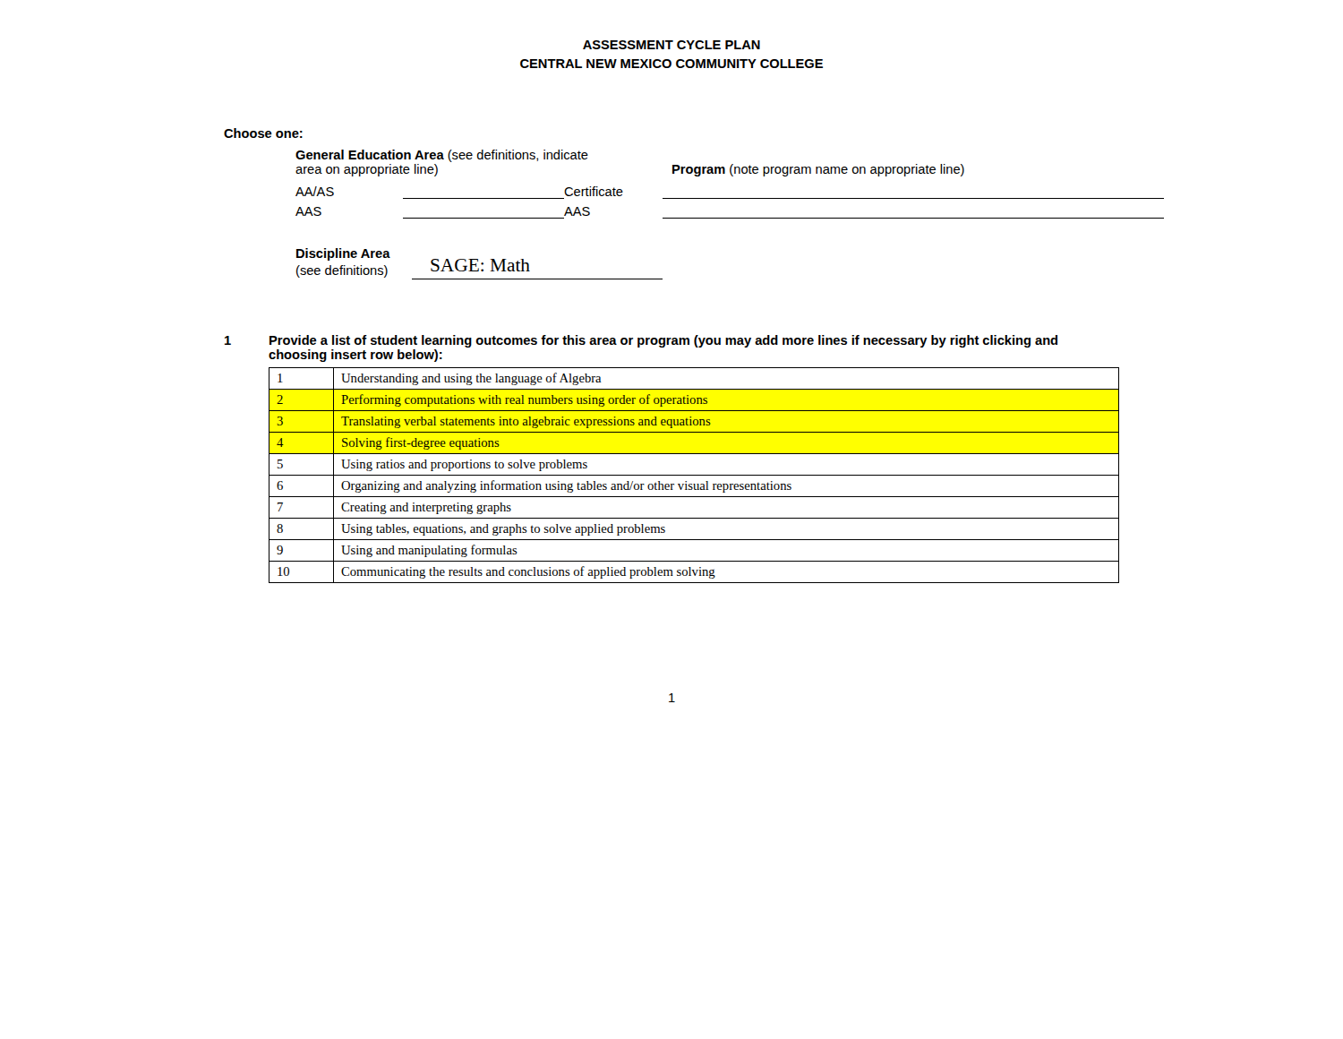ASSESSMENT CYCLE PLAN
CENTRAL NEW MEXICO COMMUNITY COLLEGE
Choose one:
General Education Area (see definitions, indicate
area on appropriate line)
Program (note program name on appropriate line)
AA/AS
Certificate
AAS
AAS
Discipline Area
(see definitions)
SAGE: Math
1
Provide a list of student learning outcomes for this area or program (you may add more lines if necessary by right clicking and choosing insert row below):
| 1 | Understanding and using the language of Algebra |
| 2 | Performing computations with real numbers using order of operations |
| 3 | Translating verbal statements into algebraic expressions and equations |
| 4 | Solving first-degree equations |
| 5 | Using ratios and proportions to solve problems |
| 6 | Organizing and analyzing information using tables and/or other visual representations |
| 7 | Creating and interpreting graphs |
| 8 | Using tables, equations, and graphs to solve applied problems |
| 9 | Using and manipulating formulas |
| 10 | Communicating the results and conclusions of applied problem solving |
1